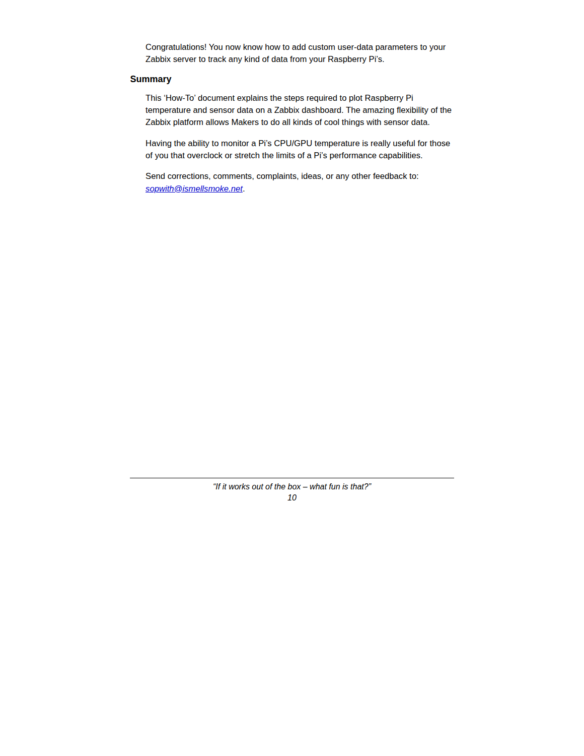Congratulations! You now know how to add custom user-data parameters to your Zabbix server to track any kind of data from your Raspberry Pi’s.
Summary
This ‘How-To’ document explains the steps required to plot Raspberry Pi temperature and sensor data on a Zabbix dashboard. The amazing flexibility of the Zabbix platform allows Makers to do all kinds of cool things with sensor data.
Having the ability to monitor a Pi’s CPU/GPU temperature is really useful for those of you that overclock or stretch the limits of a Pi’s performance capabilities.
Send corrections, comments, complaints, ideas, or any other feedback to: sopwith@ismellsmoke.net.
“If it works out of the box – what fun is that?”
10